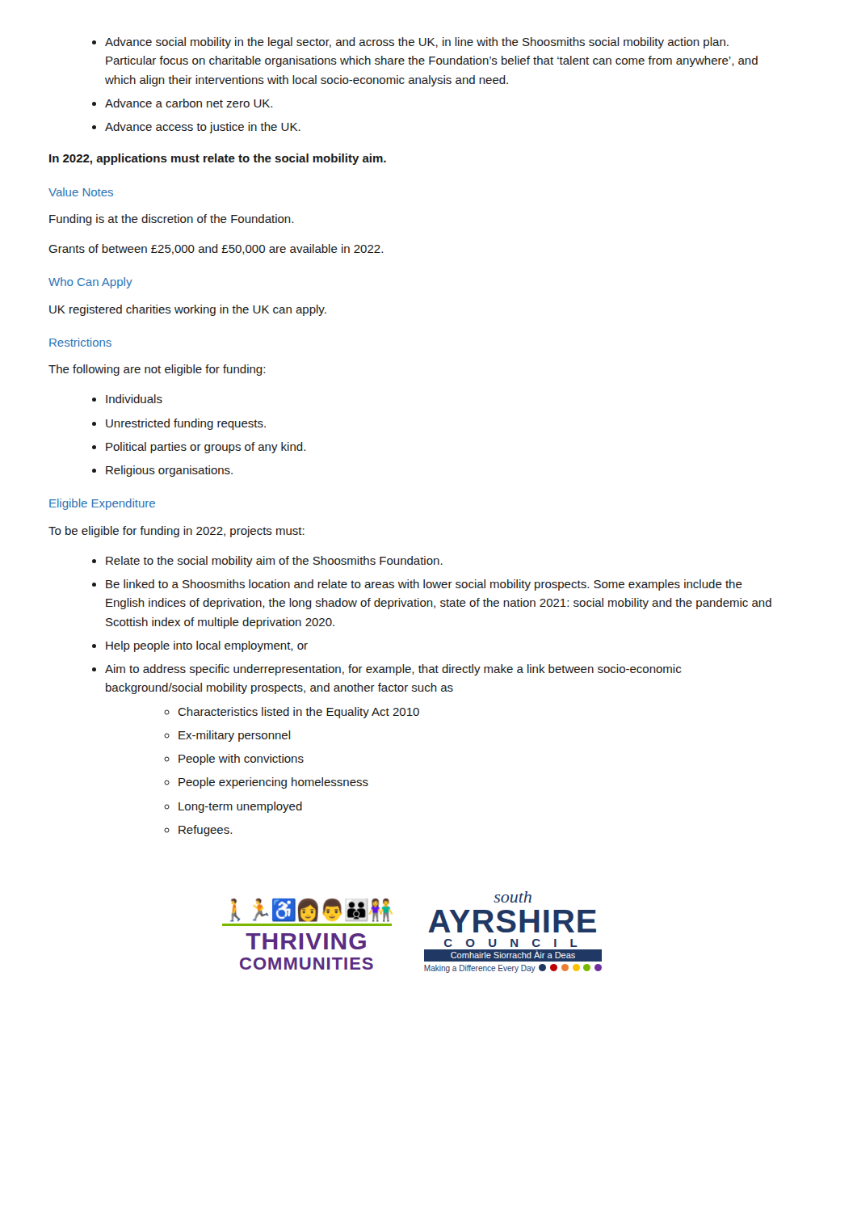Advance social mobility in the legal sector, and across the UK, in line with the Shoosmiths social mobility action plan. Particular focus on charitable organisations which share the Foundation’s belief that ‘talent can come from anywhere’, and which align their interventions with local socio-economic analysis and need.
Advance a carbon net zero UK.
Advance access to justice in the UK.
In 2022, applications must relate to the social mobility aim.
Value Notes
Funding is at the discretion of the Foundation.
Grants of between £25,000 and £50,000 are available in 2022.
Who Can Apply
UK registered charities working in the UK can apply.
Restrictions
The following are not eligible for funding:
Individuals
Unrestricted funding requests.
Political parties or groups of any kind.
Religious organisations.
Eligible Expenditure
To be eligible for funding in 2022, projects must:
Relate to the social mobility aim of the Shoosmiths Foundation.
Be linked to a Shoosmiths location and relate to areas with lower social mobility prospects. Some examples include the English indices of deprivation, the long shadow of deprivation, state of the nation 2021: social mobility and the pandemic and Scottish index of multiple deprivation 2020.
Help people into local employment, or
Aim to address specific underrepresentation, for example, that directly make a link between socio-economic background/social mobility prospects, and another factor such as
Characteristics listed in the Equality Act 2010
Ex-military personnel
People with convictions
People experiencing homelessness
Long-term unemployed
Refugees.
🚶🏃♿👩👨👪👫
THRIVING
COMMUNITIES
south
AYRSHIRE
C O U N C I L
Comhairle Siorrachd Àir a Deas
Making a Difference Every Day